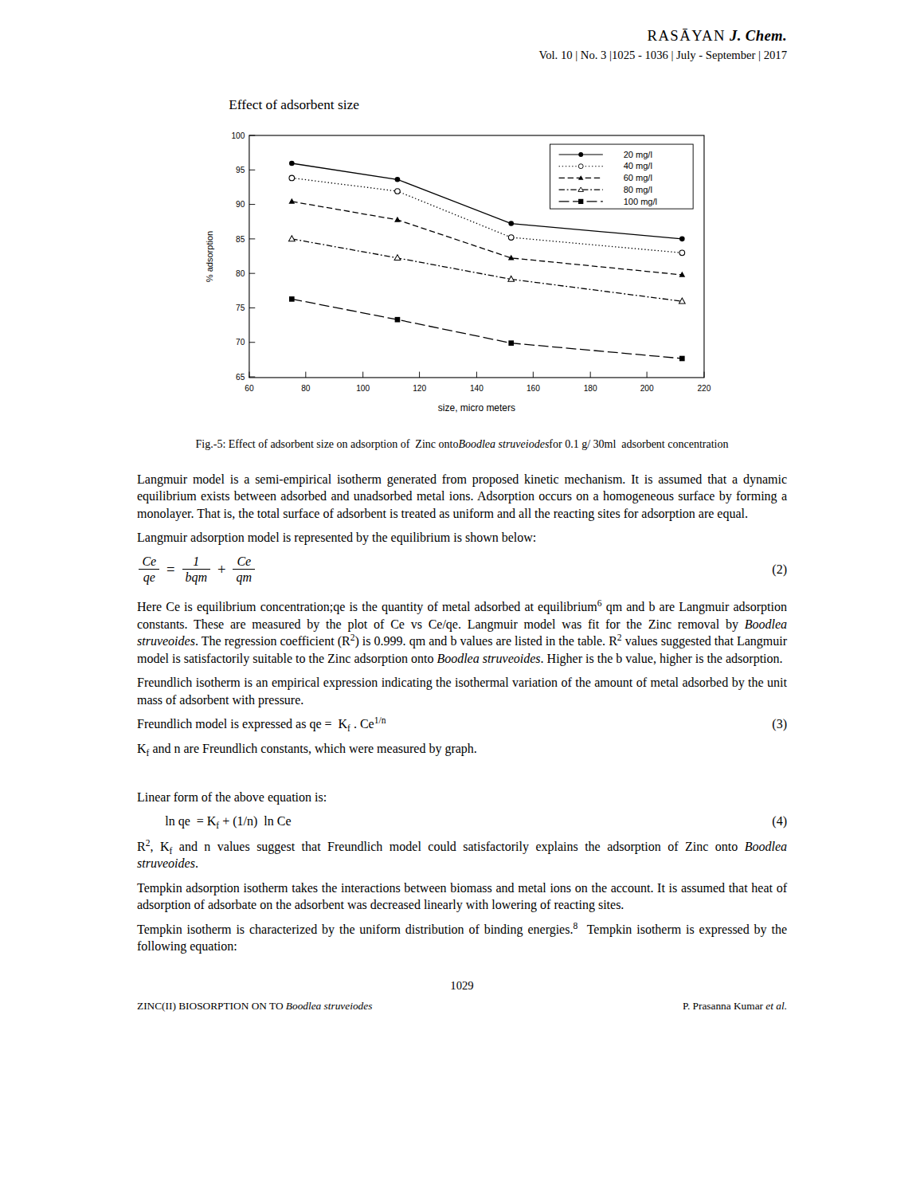RASĀYAN J. Chem.
Vol. 10 | No. 3 |1025 - 1036 | July - September | 2017
Effect of adsorbent size
100 95 90 85 80 75 70 65 60 80 100 120 140 160 180 200 220 size, micro meters % adsorption 20 mg/l 40 mg/l 60 mg/l 80 mg/l 100 mg/l
Fig.-5: Effect of adsorbent size on adsorption of Zinc ontoBoodlea struveiodesfor 0.1 g/ 30ml adsorbent concentration
Langmuir model is a semi-empirical isotherm generated from proposed kinetic mechanism. It is assumed that a dynamic equilibrium exists between adsorbed and unadsorbed metal ions. Adsorption occurs on a homogeneous surface by forming a monolayer. That is, the total surface of adsorbent is treated as uniform and all the reacting sites for adsorption are equal.
Langmuir adsorption model is represented by the equilibrium is shown below:
Ce qe = 1 bqm + Ce qm (2)
Here Ce is equilibrium concentration;qe is the quantity of metal adsorbed at equilibrium6 qm and b are Langmuir adsorption constants. These are measured by the plot of Ce vs Ce/qe. Langmuir model was fit for the Zinc removal by Boodlea struveoides. The regression coefficient (R2) is 0.999. qm and b values are listed in the table. R2 values suggested that Langmuir model is satisfactorily suitable to the Zinc adsorption onto Boodlea struveoides. Higher is the b value, higher is the adsorption.
Freundlich isotherm is an empirical expression indicating the isothermal variation of the amount of metal adsorbed by the unit mass of adsorbent with pressure.
Freundlich model is expressed as qe = Kf . Ce1/n(3)
Kf and n are Freundlich constants, which were measured by graph.
Linear form of the above equation is:
ln qe = Kf + (1/n) ln Ce(4)
R2, Kf and n values suggest that Freundlich model could satisfactorily explains the adsorption of Zinc onto Boodlea struveoides.
Tempkin adsorption isotherm takes the interactions between biomass and metal ions on the account. It is assumed that heat of adsorption of adsorbate on the adsorbent was decreased linearly with lowering of reacting sites.
Tempkin isotherm is characterized by the uniform distribution of binding energies.8 Tempkin isotherm is expressed by the following equation:
1029
ZINC(II) BIOSORPTION ON TO Boodlea struveiodes
P. Prasanna Kumar et al.